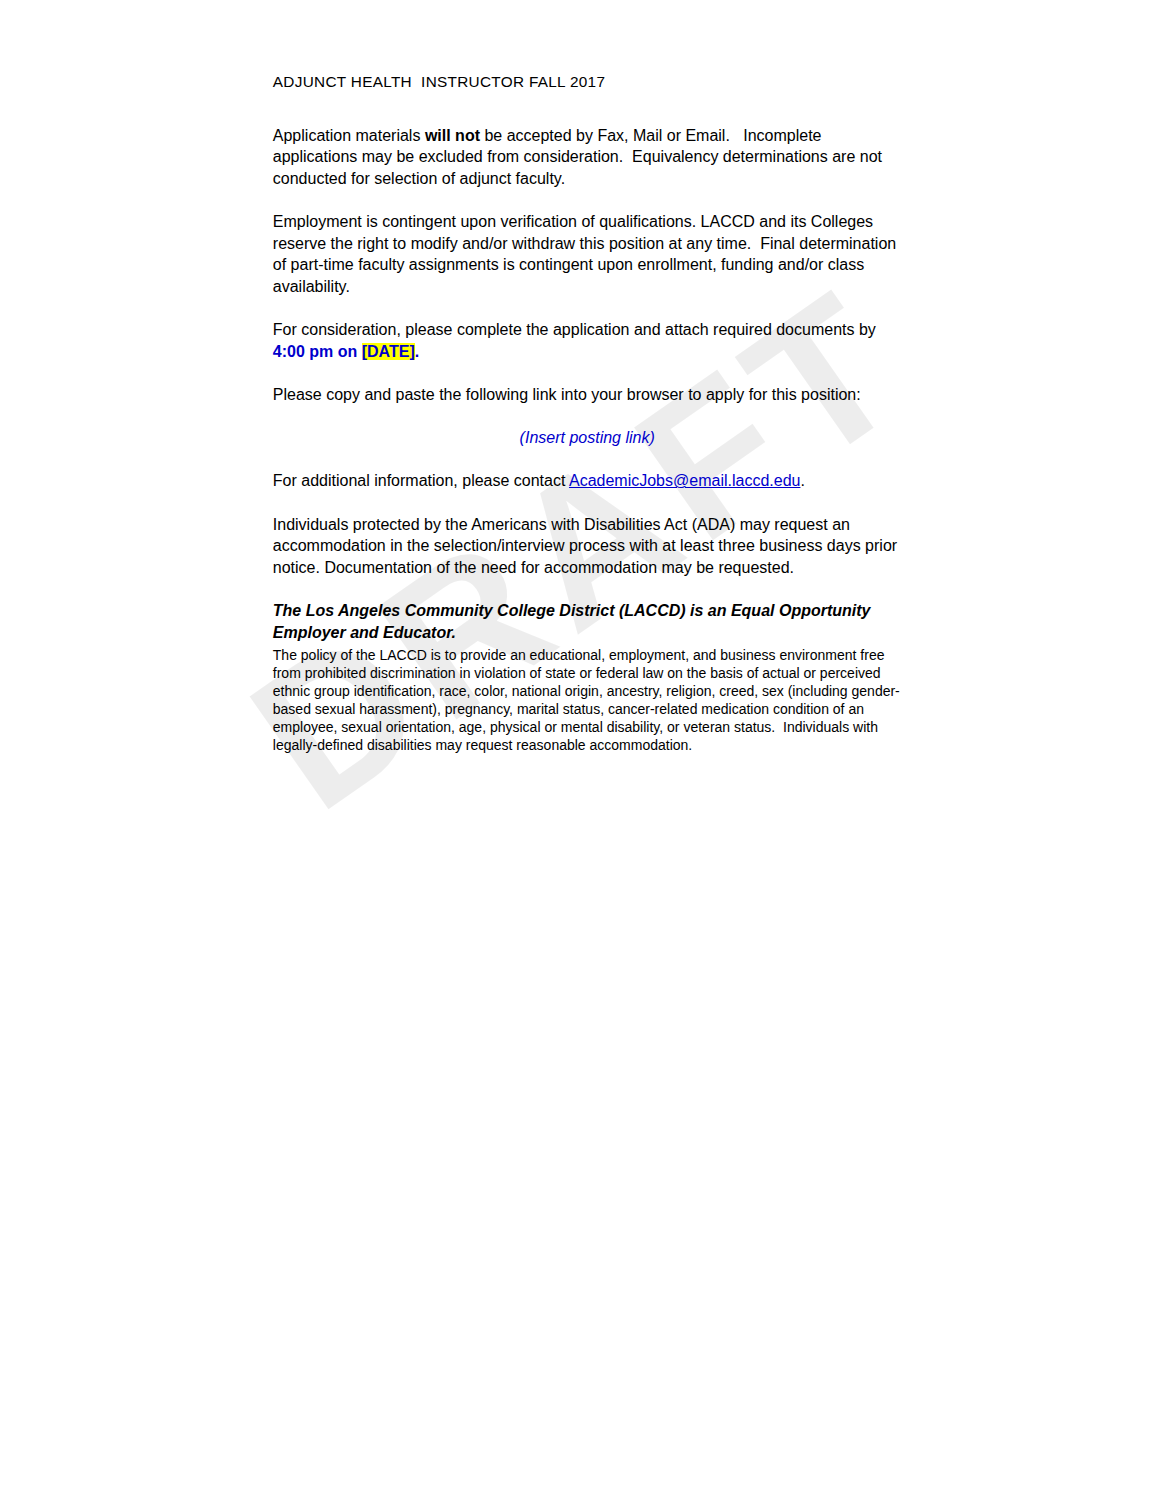DRAFT
ADJUNCT HEALTH INSTRUCTOR FALL 2017
Application materials will not be accepted by Fax, Mail or Email. Incomplete applications may be excluded from consideration. Equivalency determinations are not conducted for selection of adjunct faculty.
Employment is contingent upon verification of qualifications. LACCD and its Colleges reserve the right to modify and/or withdraw this position at any time. Final determination of part-time faculty assignments is contingent upon enrollment, funding and/or class availability.
For consideration, please complete the application and attach required documents by 4:00 pm on [DATE].
Please copy and paste the following link into your browser to apply for this position:
(Insert posting link)
For additional information, please contact AcademicJobs@email.laccd.edu.
Individuals protected by the Americans with Disabilities Act (ADA) may request an accommodation in the selection/interview process with at least three business days prior notice. Documentation of the need for accommodation may be requested.
The Los Angeles Community College District (LACCD) is an Equal Opportunity Employer and Educator.
The policy of the LACCD is to provide an educational, employment, and business environment free from prohibited discrimination in violation of state or federal law on the basis of actual or perceived ethnic group identification, race, color, national origin, ancestry, religion, creed, sex (including gender-based sexual harassment), pregnancy, marital status, cancer-related medication condition of an employee, sexual orientation, age, physical or mental disability, or veteran status. Individuals with legally-defined disabilities may request reasonable accommodation.